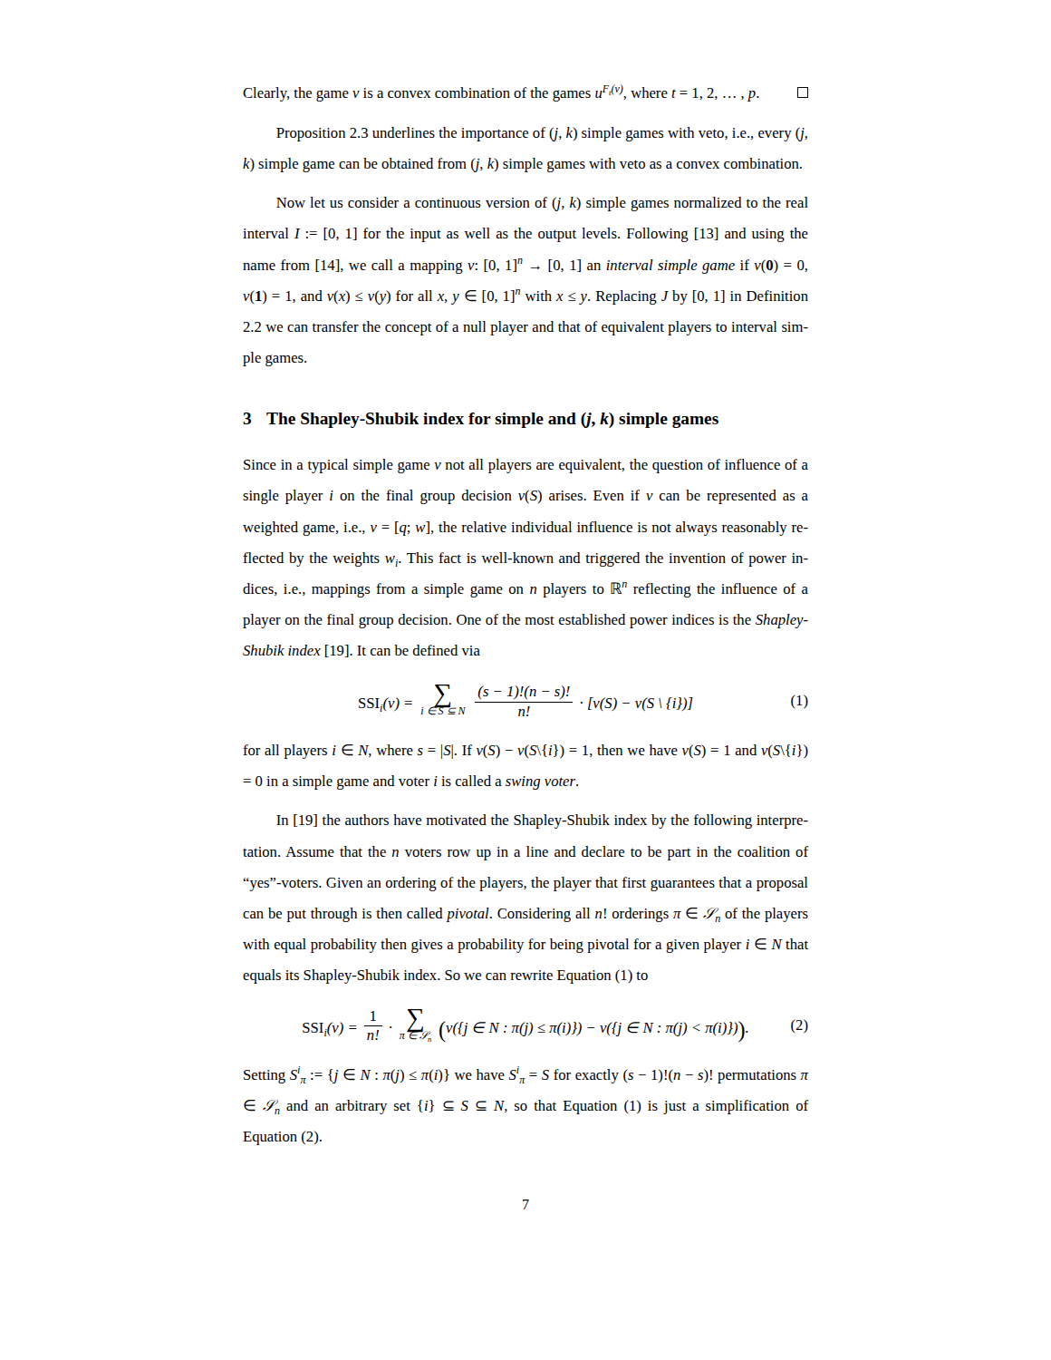Clearly, the game v is a convex combination of the games uFt(v), where t = 1, 2, … , p.
Proposition 2.3 underlines the importance of (j, k) simple games with veto, i.e., every (j, k) simple game can be obtained from (j, k) simple games with veto as a convex combination.
Now let us consider a continuous version of (j, k) simple games normalized to the real interval I := [0, 1] for the input as well as the output levels. Following [13] and using the name from [14], we call a mapping v: [0, 1]n → [0, 1] an interval simple game if v(0) = 0, v(1) = 1, and v(x) ≤ v(y) for all x, y ∈ [0, 1]n with x ≤ y. Replacing J by [0, 1] in Definition 2.2 we can transfer the concept of a null player and that of equivalent players to interval simple games.
3 The Shapley-Shubik index for simple and (j, k) simple games
Since in a typical simple game v not all players are equivalent, the question of influence of a single player i on the final group decision v(S) arises. Even if v can be represented as a weighted game, i.e., v = [q; w], the relative individual influence is not always reasonably reflected by the weights wi. This fact is well-known and triggered the invention of power indices, i.e., mappings from a simple game on n players to ℝn reflecting the influence of a player on the final group decision. One of the most established power indices is the Shapley-Shubik index [19]. It can be defined via
SSIi(v) = ∑i ∈ S ⊆ N (s − 1)!(n − s)!n! · [v(S) − v(S \ {i})] (1)
for all players i ∈ N, where s = |S|. If v(S) − v(S\{i}) = 1, then we have v(S) = 1 and v(S\{i}) = 0 in a simple game and voter i is called a swing voter.
In [19] the authors have motivated the Shapley-Shubik index by the following interpretation. Assume that the n voters row up in a line and declare to be part in the coalition of “yes”-voters. Given an ordering of the players, the player that first guarantees that a proposal can be put through is then called pivotal. Considering all n! orderings π ∈ 𝒮n of the players with equal probability then gives a probability for being pivotal for a given player i ∈ N that equals its Shapley-Shubik index. So we can rewrite Equation (1) to
SSIi(v) = 1 n! · ∑π ∈ 𝒮n (v({j ∈ N : π(j) ≤ π(i)}) − v({j ∈ N : π(j) < π(i)})). (2)
Setting Siπ := {j ∈ N : π(j) ≤ π(i)} we have Siπ = S for exactly (s − 1)!(n − s)! permutations π ∈ 𝒮n and an arbitrary set {i} ⊆ S ⊆ N, so that Equation (1) is just a simplification of Equation (2).
7